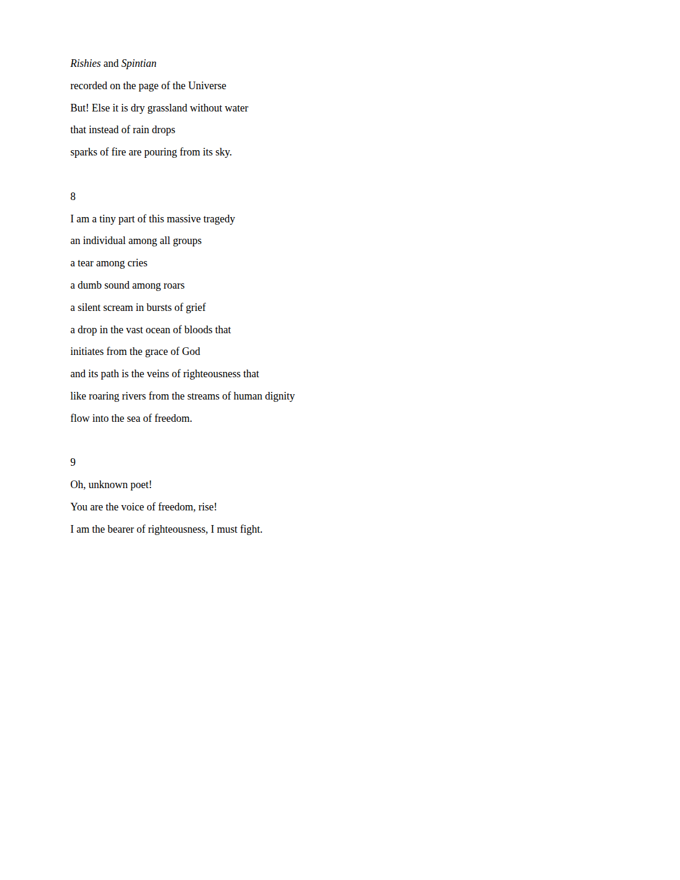Rishies and Spintian
recorded on the page of the Universe
But! Else it is dry grassland without water
that instead of rain drops
sparks of fire are pouring from its sky.
8
I am a tiny part of this massive tragedy
an individual among all groups
a tear among cries
a dumb sound among roars
a silent scream in bursts of grief
a drop in the vast ocean of bloods that
initiates from the grace of God
and its path is the veins of righteousness that
like roaring rivers from the streams of human dignity
flow into the sea of freedom.
9
Oh, unknown poet!
You are the voice of freedom, rise!
I am the bearer of righteousness, I must fight.